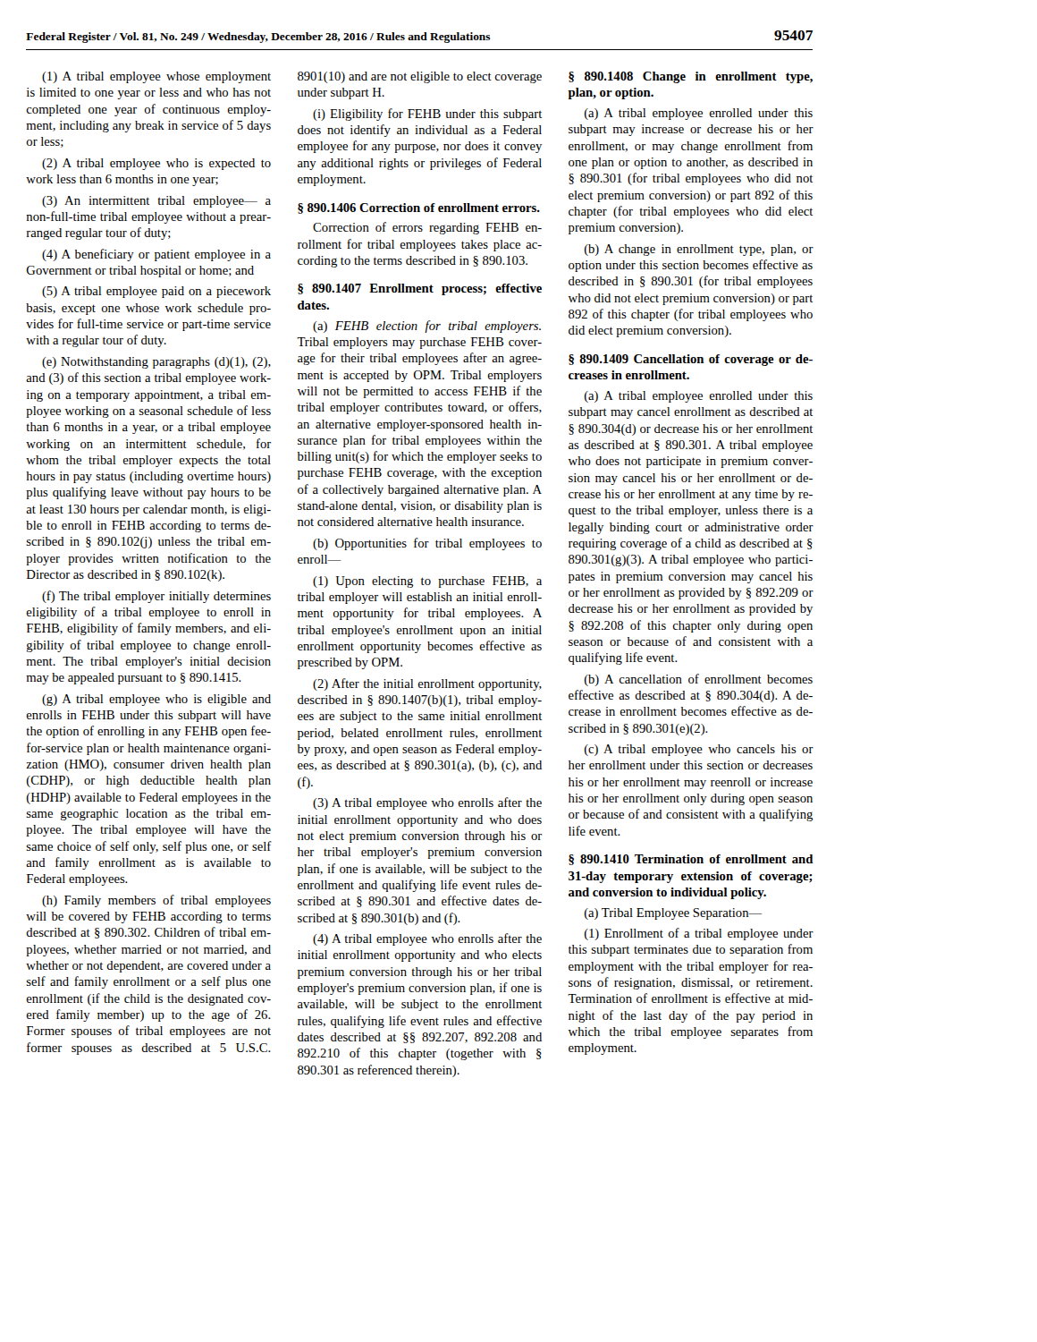Federal Register / Vol. 81, No. 249 / Wednesday, December 28, 2016 / Rules and Regulations
95407
(1) A tribal employee whose employment is limited to one year or less and who has not completed one year of continuous employment, including any break in service of 5 days or less;
(2) A tribal employee who is expected to work less than 6 months in one year;
(3) An intermittent tribal employee— a non-full-time tribal employee without a prearranged regular tour of duty;
(4) A beneficiary or patient employee in a Government or tribal hospital or home; and
(5) A tribal employee paid on a piecework basis, except one whose work schedule provides for full-time service or part-time service with a regular tour of duty.
(e) Notwithstanding paragraphs (d)(1), (2), and (3) of this section a tribal employee working on a temporary appointment, a tribal employee working on a seasonal schedule of less than 6 months in a year, or a tribal employee working on an intermittent schedule, for whom the tribal employer expects the total hours in pay status (including overtime hours) plus qualifying leave without pay hours to be at least 130 hours per calendar month, is eligible to enroll in FEHB according to terms described in § 890.102(j) unless the tribal employer provides written notification to the Director as described in § 890.102(k).
(f) The tribal employer initially determines eligibility of a tribal employee to enroll in FEHB, eligibility of family members, and eligibility of tribal employee to change enrollment. The tribal employer's initial decision may be appealed pursuant to § 890.1415.
(g) A tribal employee who is eligible and enrolls in FEHB under this subpart will have the option of enrolling in any FEHB open fee-for-service plan or health maintenance organization (HMO), consumer driven health plan (CDHP), or high deductible health plan (HDHP) available to Federal employees in the same geographic location as the tribal employee. The tribal employee will have the same choice of self only, self plus one, or self and family enrollment as is available to Federal employees.
(h) Family members of tribal employees will be covered by FEHB according to terms described at § 890.302. Children of tribal employees, whether married or not married, and whether or not dependent, are covered under a self and family enrollment or a self plus one enrollment (if the child is the designated covered family member) up to the age of 26. Former spouses of tribal employees are not former spouses as described at 5 U.S.C. 8901(10) and are not eligible to elect coverage under subpart H.
(i) Eligibility for FEHB under this subpart does not identify an individual as a Federal employee for any purpose, nor does it convey any additional rights or privileges of Federal employment.
§ 890.1406 Correction of enrollment errors.
Correction of errors regarding FEHB enrollment for tribal employees takes place according to the terms described in § 890.103.
§ 890.1407 Enrollment process; effective dates.
(a) FEHB election for tribal employers. Tribal employers may purchase FEHB coverage for their tribal employees after an agreement is accepted by OPM. Tribal employers will not be permitted to access FEHB if the tribal employer contributes toward, or offers, an alternative employer-sponsored health insurance plan for tribal employees within the billing unit(s) for which the employer seeks to purchase FEHB coverage, with the exception of a collectively bargained alternative plan. A stand-alone dental, vision, or disability plan is not considered alternative health insurance.
(b) Opportunities for tribal employees to enroll—
(1) Upon electing to purchase FEHB, a tribal employer will establish an initial enrollment opportunity for tribal employees. A tribal employee's enrollment upon an initial enrollment opportunity becomes effective as prescribed by OPM.
(2) After the initial enrollment opportunity, described in § 890.1407(b)(1), tribal employees are subject to the same initial enrollment period, belated enrollment rules, enrollment by proxy, and open season as Federal employees, as described at § 890.301(a), (b), (c), and (f).
(3) A tribal employee who enrolls after the initial enrollment opportunity and who does not elect premium conversion through his or her tribal employer's premium conversion plan, if one is available, will be subject to the enrollment and qualifying life event rules described at § 890.301 and effective dates described at § 890.301(b) and (f).
(4) A tribal employee who enrolls after the initial enrollment opportunity and who elects premium conversion through his or her tribal employer's premium conversion plan, if one is available, will be subject to the enrollment rules, qualifying life event rules and effective dates described at §§ 892.207, 892.208 and 892.210 of this chapter (together with § 890.301 as referenced therein).
§ 890.1408 Change in enrollment type, plan, or option.
(a) A tribal employee enrolled under this subpart may increase or decrease his or her enrollment, or may change enrollment from one plan or option to another, as described in § 890.301 (for tribal employees who did not elect premium conversion) or part 892 of this chapter (for tribal employees who did elect premium conversion).
(b) A change in enrollment type, plan, or option under this section becomes effective as described in § 890.301 (for tribal employees who did not elect premium conversion) or part 892 of this chapter (for tribal employees who did elect premium conversion).
§ 890.1409 Cancellation of coverage or decreases in enrollment.
(a) A tribal employee enrolled under this subpart may cancel enrollment as described at § 890.304(d) or decrease his or her enrollment as described at § 890.301. A tribal employee who does not participate in premium conversion may cancel his or her enrollment or decrease his or her enrollment at any time by request to the tribal employer, unless there is a legally binding court or administrative order requiring coverage of a child as described at § 890.301(g)(3). A tribal employee who participates in premium conversion may cancel his or her enrollment as provided by § 892.209 or decrease his or her enrollment as provided by § 892.208 of this chapter only during open season or because of and consistent with a qualifying life event.
(b) A cancellation of enrollment becomes effective as described at § 890.304(d). A decrease in enrollment becomes effective as described in § 890.301(e)(2).
(c) A tribal employee who cancels his or her enrollment under this section or decreases his or her enrollment may reenroll or increase his or her enrollment only during open season or because of and consistent with a qualifying life event.
§ 890.1410 Termination of enrollment and 31-day temporary extension of coverage; and conversion to individual policy.
(a) Tribal Employee Separation—
(1) Enrollment of a tribal employee under this subpart terminates due to separation from employment with the tribal employer for reasons of resignation, dismissal, or retirement. Termination of enrollment is effective at midnight of the last day of the pay period in which the tribal employee separates from employment.